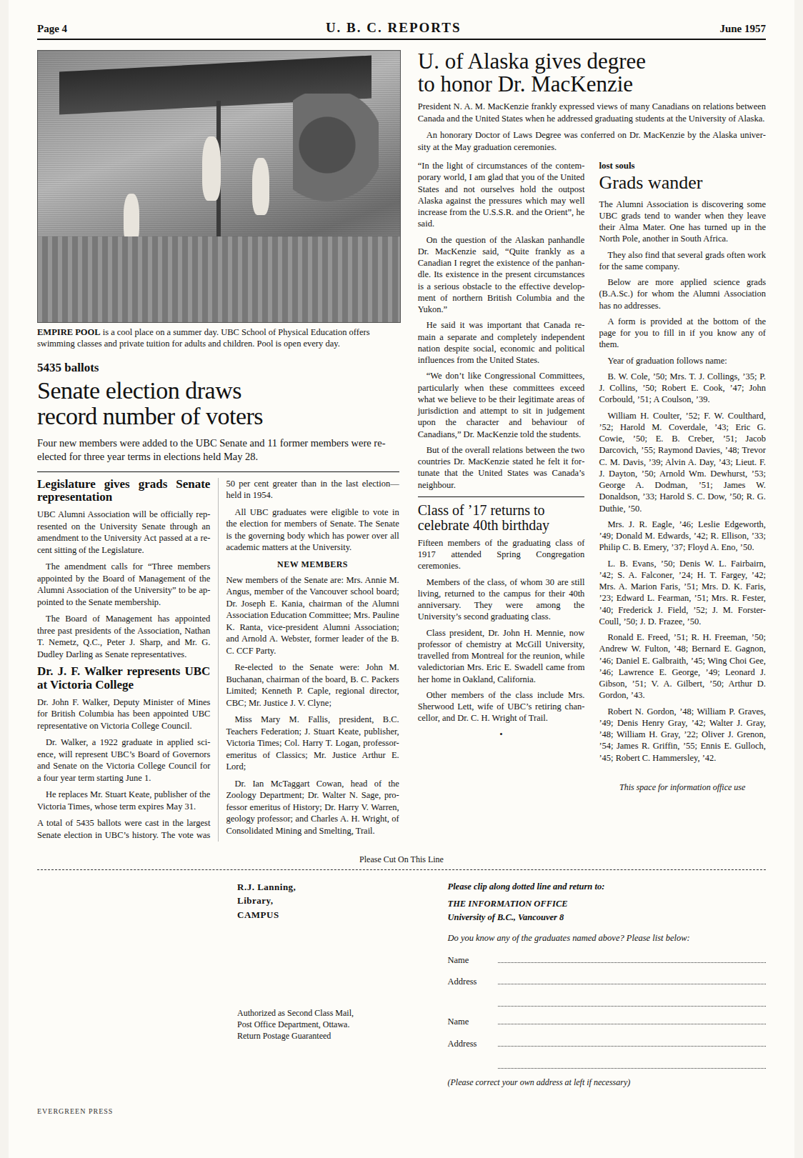Page 4
U. B. C. REPORTS
June 1957
EMPIRE POOL is a cool place on a summer day. UBC School of Physical Education offers swimming classes and private tuition for adults and children. Pool is open every day.
5435 ballots
Senate election draws
record number of voters
Four new members were added to the UBC Senate and 11 former members were re-elected for three year terms in elections held May 28.
Legislature gives grads Senate representation
UBC Alumni Association will be officially represented on the University Senate through an amendment to the University Act passed at a recent sitting of the Legislature.
The amendment calls for “Three members appointed by the Board of Management of the Alumni Association of the University” to be appointed to the Senate membership.
The Board of Management has appointed three past presidents of the Association, Nathan T. Nemetz, Q.C., Peter J. Sharp, and Mr. G. Dudley Darling as Senate representatives.
Dr. J. F. Walker represents UBC at Victoria College
Dr. John F. Walker, Deputy Minister of Mines for British Columbia has been appointed UBC representative on Victoria College Council.
Dr. Walker, a 1922 graduate in applied science, will represent UBC’s Board of Governors and Senate on the Victoria College Council for a four year term starting June 1.
He replaces Mr. Stuart Keate, publisher of the Victoria Times, whose term expires May 31.
A total of 5435 ballots were cast in the largest Senate election in UBC’s history. The vote was 50 per cent greater than in the last election—held in 1954.
All UBC graduates were eligible to vote in the election for members of Senate. The Senate is the governing body which has power over all academic matters at the University.
NEW MEMBERS
New members of the Senate are: Mrs. Annie M. Angus, member of the Vancouver school board; Dr. Joseph E. Kania, chairman of the Alumni Association Education Committee; Mrs. Pauline K. Ranta, vice-president Alumni Association; and Arnold A. Webster, former leader of the B. C. CCF Party.
Re-elected to the Senate were: John M. Buchanan, chairman of the board, B. C. Packers Limited; Kenneth P. Caple, regional director, CBC; Mr. Justice J. V. Clyne;
Miss Mary M. Fallis, president, B.C. Teachers Federation; J. Stuart Keate, publisher, Victoria Times; Col. Harry T. Logan, professor-emeritus of Classics; Mr. Justice Arthur E. Lord;
Dr. Ian McTaggart Cowan, head of the Zoology Department; Dr. Walter N. Sage, professor emeritus of History; Dr. Harry V. Warren, geology professor; and Charles A. H. Wright, of Consolidated Mining and Smelting, Trail.
U. of Alaska gives degree
to honor Dr. MacKenzie
President N. A. M. MacKenzie frankly expressed views of many Canadians on relations between Canada and the United States when he addressed graduating students at the University of Alaska.
An honorary Doctor of Laws Degree was conferred on Dr. MacKenzie by the Alaska university at the May graduation ceremonies.
“In the light of circumstances of the contemporary world, I am glad that you of the United States and not ourselves hold the outpost Alaska against the pressures which may well increase from the U.S.S.R. and the Orient”, he said.
On the question of the Alaskan panhandle Dr. MacKenzie said, “Quite frankly as a Canadian I regret the existence of the panhandle. Its existence in the present circumstances is a serious obstacle to the effective development of northern British Columbia and the Yukon.”
He said it was important that Canada remain a separate and completely independent nation despite social, economic and political influences from the United States.
“We don’t like Congressional Committees, particularly when these committees exceed what we believe to be their legitimate areas of jurisdiction and attempt to sit in judgement upon the character and behaviour of Canadians,” Dr. MacKenzie told the students.
But of the overall relations between the two countries Dr. MacKenzie stated he felt it fortunate that the United States was Canada’s neighbour.
Class of ’17 returns to celebrate 40th birthday
Fifteen members of the graduating class of 1917 attended Spring Congregation ceremonies.
Members of the class, of whom 30 are still living, returned to the campus for their 40th anniversary. They were among the University’s second graduating class.
Class president, Dr. John H. Mennie, now professor of chemistry at McGill University, travelled from Montreal for the reunion, while valedictorian Mrs. Eric E. Swadell came from her home in Oakland, California.
Other members of the class include Mrs. Sherwood Lett, wife of UBC’s retiring chancellor, and Dr. C. H. Wright of Trail.
•
lost souls
Grads wander
The Alumni Association is discovering some UBC grads tend to wander when they leave their Alma Mater. One has turned up in the North Pole, another in South Africa.
They also find that several grads often work for the same company.
Below are more applied science grads (B.A.Sc.) for whom the Alumni Association has no addresses.
A form is provided at the bottom of the page for you to fill in if you know any of them.
Year of graduation follows name:
B. W. Cole, ’50; Mrs. T. J. Collings, ’35; P. J. Collins, ’50; Robert E. Cook, ’47; John Corbould, ’51; A Coulson, ’39.
William H. Coulter, ’52; F. W. Coulthard, ’52; Harold M. Coverdale, ’43; Eric G. Cowie, ’50; E. B. Creber, ’51; Jacob Darcovich, ’55; Raymond Davies, ’48; Trevor C. M. Davis, ’39; Alvin A. Day, ’43; Lieut. F. J. Dayton, ’50; Arnold Wm. Dewhurst, ’53; George A. Dodman, ’51; James W. Donaldson, ’33; Harold S. C. Dow, ’50; R. G. Duthie, ’50.
Mrs. J. R. Eagle, ’46; Leslie Edgeworth, ’49; Donald M. Edwards, ’42; R. Ellison, ’33; Philip C. B. Emery, ’37; Floyd A. Eno, ’50.
L. B. Evans, ’50; Denis W. L. Fairbairn, ’42; S. A. Falconer, ’24; H. T. Fargey, ’42; Mrs. A. Marion Faris, ’51; Mrs. D. K. Faris, ’23; Edward L. Fearman, ’51; Mrs. R. Fester, ’40; Frederick J. Field, ’52; J. M. Forster-Coull, ’50; J. D. Frazee, ’50.
Ronald E. Freed, ’51; R. H. Freeman, ’50; Andrew W. Fulton, ’48; Bernard E. Gagnon, ’46; Daniel E. Galbraith, ’45; Wing Choi Gee, ’46; Lawrence E. George, ’49; Leonard J. Gibson, ’51; V. A. Gilbert, ’50; Arthur D. Gordon, ’43.
Robert N. Gordon, ’48; William P. Graves, ’49; Denis Henry Gray, ’42; Walter J. Gray, ’48; William H. Gray, ’22; Oliver J. Grenon, ’54; James R. Griffin, ’55; Ennis E. Gulloch, ’45; Robert C. Hammersley, ’42.
This space for information office use
Please Cut On This Line
R.J. Lanning,
Library,
CAMPUS
Authorized as Second Class Mail,
Post Office Department, Ottawa.
Return Postage Guaranteed
Please clip along dotted line and return to:
THE INFORMATION OFFICE
University of B.C., Vancouver 8
Do you know any of the graduates named above? Please list below:
Name
Address
Name
Address
(Please correct your own address at left if necessary)
EVERGREEN PRESS